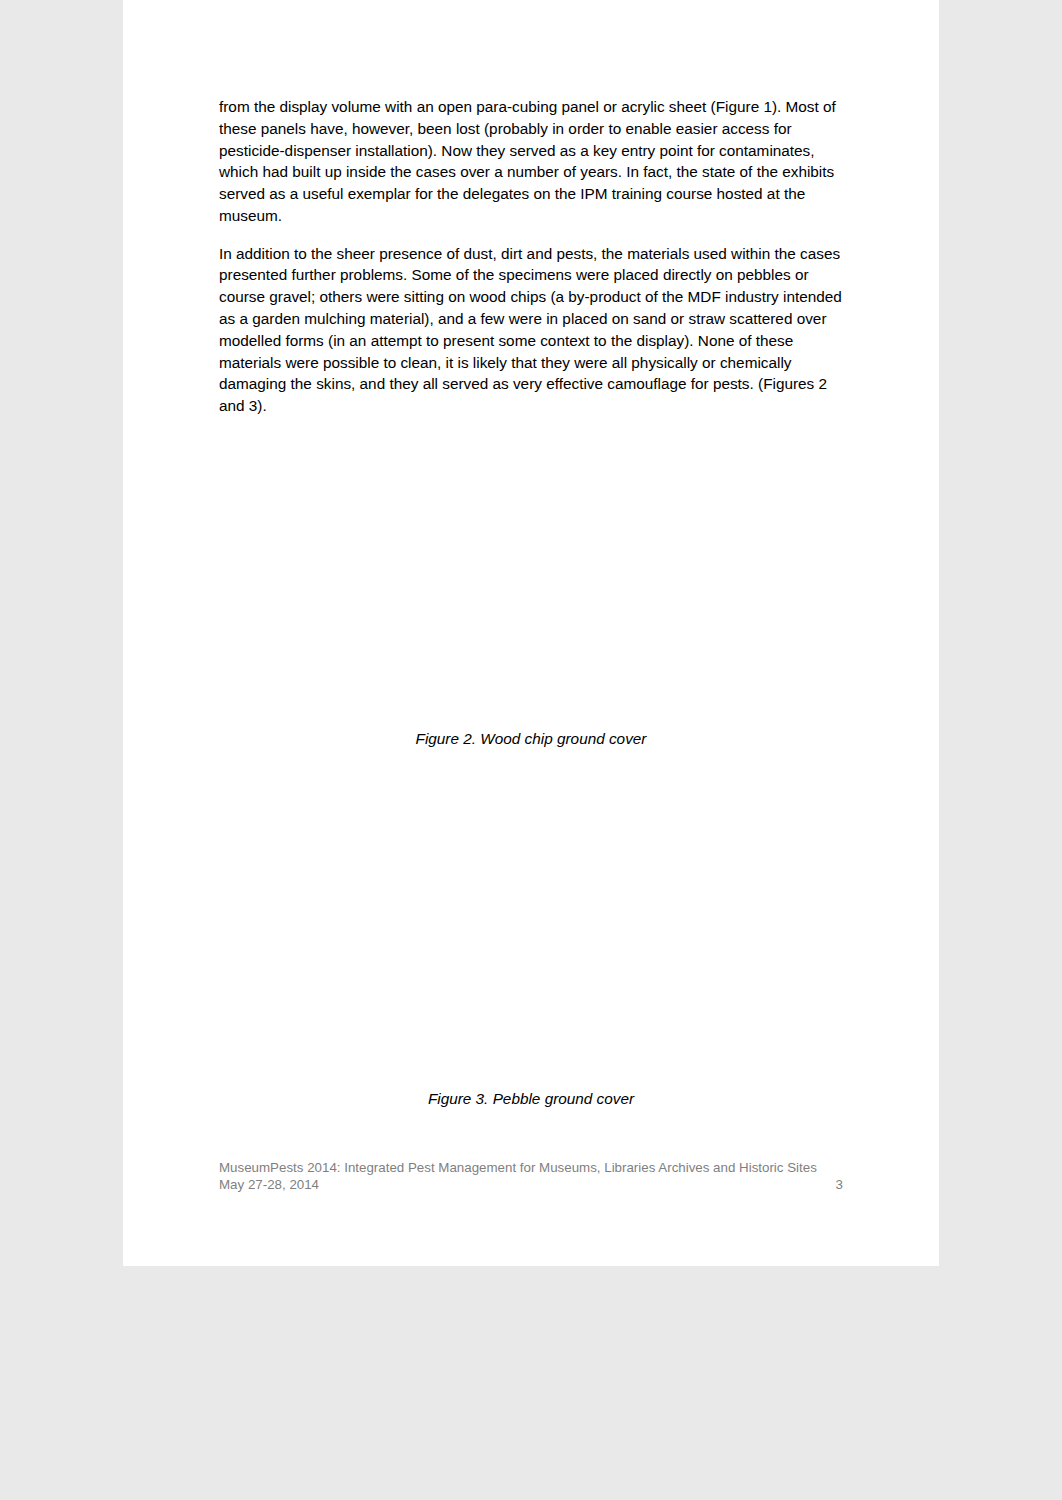from the display volume with an open para-cubing panel or acrylic sheet (Figure 1). Most of these panels have, however, been lost (probably in order to enable easier access for pesticide-dispenser installation). Now they served as a key entry point for contaminates, which had built up inside the cases over a number of years. In fact, the state of the exhibits served as a useful exemplar for the delegates on the IPM training course hosted at the museum.
In addition to the sheer presence of dust, dirt and pests, the materials used within the cases presented further problems. Some of the specimens were placed directly on pebbles or course gravel; others were sitting on wood chips (a by-product of the MDF industry intended as a garden mulching material), and a few were in placed on sand or straw scattered over modelled forms (in an attempt to present some context to the display). None of these materials were possible to clean, it is likely that they were all physically or chemically damaging the skins, and they all served as very effective camouflage for pests. (Figures 2 and 3).
Figure 2. Wood chip ground cover
Figure 3. Pebble ground cover
MuseumPests 2014: Integrated Pest Management for Museums, Libraries Archives and Historic Sites
May 27-28, 2014 3